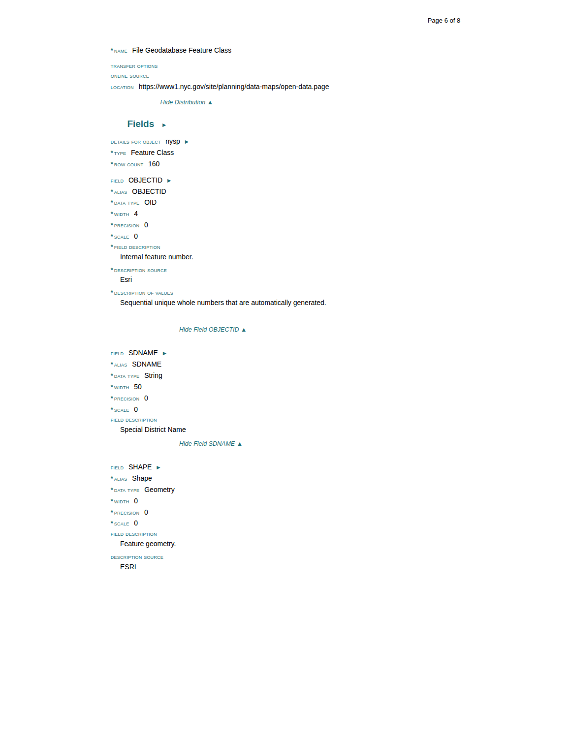Page 6 of 8
*Name File Geodatabase Feature Class
Transfer options
Online source
Location https://www1.nyc.gov/site/planning/data-maps/open-data.page
Hide Distribution ▲
Fields ►
Details for object nysp ►
*Type Feature Class
*Row count 160
Field OBJECTID ►
*Alias OBJECTID
*Data type OID
*Width 4
*Precision 0
*Scale 0
*Field description
Internal feature number.
*Description source
Esri
*Description of values
Sequential unique whole numbers that are automatically generated.
Hide Field OBJECTID ▲
Field SDNAME ►
*Alias SDNAME
*Data type String
*Width 50
*Precision 0
*Scale 0
Field description
Special District Name
Hide Field SDNAME ▲
Field SHAPE ►
*Alias Shape
*Data type Geometry
*Width 0
*Precision 0
*Scale 0
Field description
Feature geometry.
Description source
ESRI